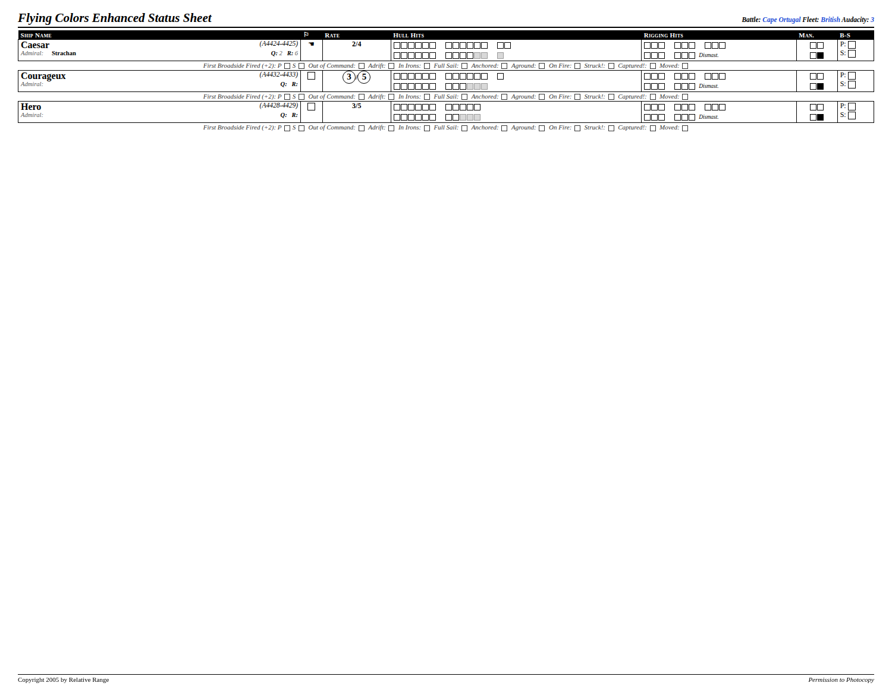Flying Colors Enhanced Status Sheet
Battle: Cape Ortugal Fleet: British Audacity: 3
| Ship Name | ⚐ | Rate | Hull Hits | Rigging Hits | Man. | B-S |
| --- | --- | --- | --- | --- | --- | --- |
| Caesar (A4424-4425) Admiral: Strachan Q: 2 R: 6 | ☚ | 2/4 | | Dismast. | | P: S: |
| First Broadside Fired (+2): P S Out of Command: Adrift: In Irons: Full Sail: Anchored: Aground: On Fire: Struck!: Captured!: Moved: |
| Courageux (A4432-4433) Admiral: Q: R: | | 3 / 5 | | Dismast. | | P: S: |
| First Broadside Fired (+2): P S Out of Command: Adrift: In Irons: Full Sail: Anchored: Aground: On Fire: Struck!: Captured!: Moved: |
| Hero (A4428-4429) Admiral: Q: R: | | 3/5 | | Dismast. | | P: S: |
| First Broadside Fired (+2): P S Out of Command: Adrift: In Irons: Full Sail: Anchored: Aground: On Fire: Struck!: Captured!: Moved: |
Copyright 2005 by Relative Range
Permission to Photocopy